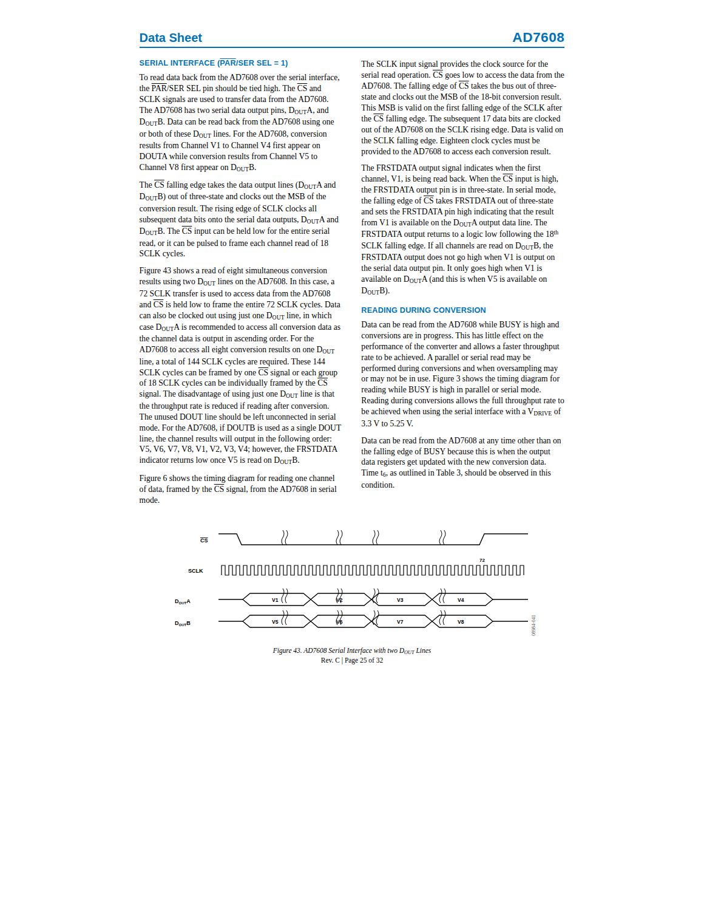Data Sheet
AD7608
SERIAL INTERFACE (PAR/SER SEL = 1)
To read data back from the AD7608 over the serial interface, the PAR/SER SEL pin should be tied high. The CS and SCLK signals are used to transfer data from the AD7608. The AD7608 has two serial data output pins, DOUTA, and DOUTB. Data can be read back from the AD7608 using one or both of these DOUT lines. For the AD7608, conversion results from Channel V1 to Channel V4 first appear on DOUTA while conversion results from Channel V5 to Channel V8 first appear on DOUTB.
The CS falling edge takes the data output lines (DOUTA and DOUTB) out of three-state and clocks out the MSB of the conversion result. The rising edge of SCLK clocks all subsequent data bits onto the serial data outputs, DOUTA and DOUTB. The CS input can be held low for the entire serial read, or it can be pulsed to frame each channel read of 18 SCLK cycles.
Figure 43 shows a read of eight simultaneous conversion results using two DOUT lines on the AD7608. In this case, a 72 SCLK transfer is used to access data from the AD7608 and CS is held low to frame the entire 72 SCLK cycles. Data can also be clocked out using just one DOUT line, in which case DOUTA is recommended to access all conversion data as the channel data is output in ascending order. For the AD7608 to access all eight conversion results on one DOUT line, a total of 144 SCLK cycles are required. These 144 SCLK cycles can be framed by one CS signal or each group of 18 SCLK cycles can be individually framed by the CS signal. The disadvantage of using just one DOUT line is that the throughput rate is reduced if reading after conversion. The unused DOUT line should be left unconnected in serial mode. For the AD7608, if DOUTB is used as a single DOUT line, the channel results will output in the following order: V5, V6, V7, V8, V1, V2, V3, V4; however, the FRSTDATA indicator returns low once V5 is read on DOUTB.
Figure 6 shows the timing diagram for reading one channel of data, framed by the CS signal, from the AD7608 in serial mode.
The SCLK input signal provides the clock source for the serial read operation. CS goes low to access the data from the AD7608. The falling edge of CS takes the bus out of three-state and clocks out the MSB of the 18-bit conversion result. This MSB is valid on the first falling edge of the SCLK after the CS falling edge. The subsequent 17 data bits are clocked out of the AD7608 on the SCLK rising edge. Data is valid on the SCLK falling edge. Eighteen clock cycles must be provided to the AD7608 to access each conversion result.
The FRSTDATA output signal indicates when the first channel, V1, is being read back. When the CS input is high, the FRSTDATA output pin is in three-state. In serial mode, the falling edge of CS takes FRSTDATA out of three-state and sets the FRSTDATA pin high indicating that the result from V1 is available on the DOUTA output data line. The FRSTDATA output returns to a logic low following the 18th SCLK falling edge. If all channels are read on DOUTB, the FRSTDATA output does not go high when V1 is output on the serial data output pin. It only goes high when V1 is available on DOUTA (and this is when V5 is available on DOUTB).
READING DURING CONVERSION
Data can be read from the AD7608 while BUSY is high and conversions are in progress. This has little effect on the performance of the converter and allows a faster throughput rate to be achieved. A parallel or serial read may be performed during conversions and when oversampling may or may not be in use. Figure 3 shows the timing diagram for reading while BUSY is high in parallel or serial mode. Reading during conversions allows the full throughput rate to be achieved when using the serial interface with a VDRIVE of 3.3 V to 5.25 V.
Data can be read from the AD7608 at any time other than on the falling edge of BUSY because this is when the output data registers get updated with the new conversion data. Time t6, as outlined in Table 3, should be observed in this condition.
CS SCLK DOUTA DOUTB 72 V1 V2 V3 V4 V5 V6 V7 V8 08984-041
Figure 43. AD7608 Serial Interface with two DOUT Lines
Rev. C | Page 25 of 32